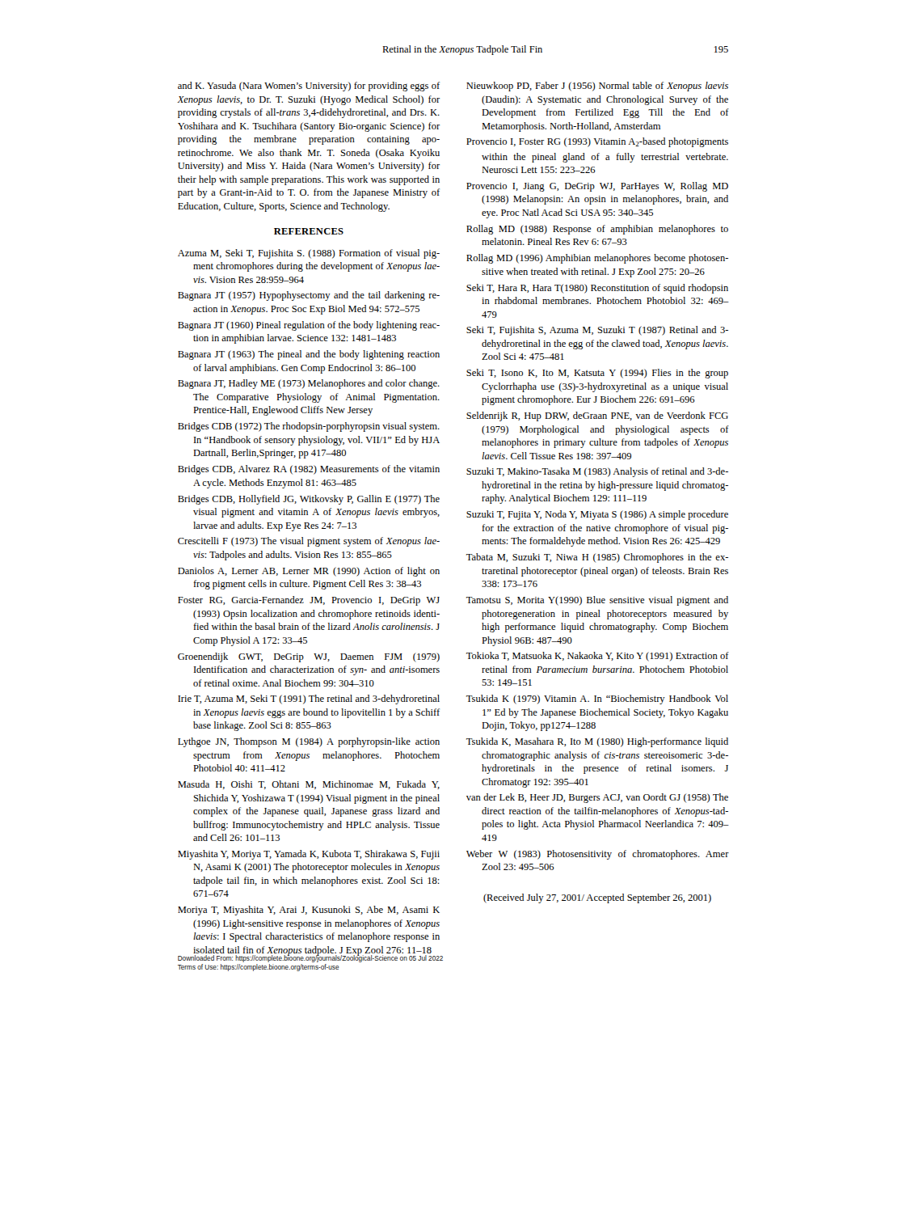Retinal in the Xenopus Tadpole Tail Fin 195
and K. Yasuda (Nara Women’s University) for providing eggs of Xenopus laevis, to Dr. T. Suzuki (Hyogo Medical School) for providing crystals of all-trans 3,4-didehydroretinal, and Drs. K. Yoshihara and K. Tsuchihara (Santory Bio-organic Science) for providing the membrane preparation containing apo-retinochrome. We also thank Mr. T. Soneda (Osaka Kyoiku University) and Miss Y. Haida (Nara Women’s University) for their help with sample preparations. This work was supported in part by a Grant-in-Aid to T. O. from the Japanese Ministry of Education, Culture, Sports, Science and Technology.
REFERENCES
Azuma M, Seki T, Fujishita S. (1988) Formation of visual pigment chromophores during the development of Xenopus laevis. Vision Res 28:959–964
Bagnara JT (1957) Hypophysectomy and the tail darkening reaction in Xenopus. Proc Soc Exp Biol Med 94: 572–575
Bagnara JT (1960) Pineal regulation of the body lightening reaction in amphibian larvae. Science 132: 1481–1483
Bagnara JT (1963) The pineal and the body lightening reaction of larval amphibians. Gen Comp Endocrinol 3: 86–100
Bagnara JT, Hadley ME (1973) Melanophores and color change. The Comparative Physiology of Animal Pigmentation. Prentice-Hall, Englewood Cliffs New Jersey
Bridges CDB (1972) The rhodopsin-porphyropsin visual system. In “Handbook of sensory physiology, vol. VII/1” Ed by HJA Dartnall, Berlin,Springer, pp 417–480
Bridges CDB, Alvarez RA (1982) Measurements of the vitamin A cycle. Methods Enzymol 81: 463–485
Bridges CDB, Hollyfield JG, Witkovsky P, Gallin E (1977) The visual pigment and vitamin A of Xenopus laevis embryos, larvae and adults. Exp Eye Res 24: 7–13
Crescitelli F (1973) The visual pigment system of Xenopus laevis: Tadpoles and adults. Vision Res 13: 855–865
Daniolos A, Lerner AB, Lerner MR (1990) Action of light on frog pigment cells in culture. Pigment Cell Res 3: 38–43
Foster RG, Garcia-Fernandez JM, Provencio I, DeGrip WJ (1993) Opsin localization and chromophore retinoids identified within the basal brain of the lizard Anolis carolinensis. J Comp Physiol A 172: 33–45
Groenendijk GWT, DeGrip WJ, Daemen FJM (1979) Identification and characterization of syn- and anti-isomers of retinal oxime. Anal Biochem 99: 304–310
Irie T, Azuma M, Seki T (1991) The retinal and 3-dehydroretinal in Xenopus laevis eggs are bound to lipovitellin 1 by a Schiff base linkage. Zool Sci 8: 855–863
Lythgoe JN, Thompson M (1984) A porphyropsin-like action spectrum from Xenopus melanophores. Photochem Photobiol 40: 411–412
Masuda H, Oishi T, Ohtani M, Michinomae M, Fukada Y, Shichida Y, Yoshizawa T (1994) Visual pigment in the pineal complex of the Japanese quail, Japanese grass lizard and bullfrog: Immunocytochemistry and HPLC analysis. Tissue and Cell 26: 101–113
Miyashita Y, Moriya T, Yamada K, Kubota T, Shirakawa S, Fujii N, Asami K (2001) The photoreceptor molecules in Xenopus tadpole tail fin, in which melanophores exist. Zool Sci 18: 671–674
Moriya T, Miyashita Y, Arai J, Kusunoki S, Abe M, Asami K (1996) Light-sensitive response in melanophores of Xenopus laevis: I Spectral characteristics of melanophore response in isolated tail fin of Xenopus tadpole. J Exp Zool 276: 11–18
Nieuwkoop PD, Faber J (1956) Normal table of Xenopus laevis (Daudin): A Systematic and Chronological Survey of the Development from Fertilized Egg Till the End of Metamorphosis. North-Holland, Amsterdam
Provencio I, Foster RG (1993) Vitamin A2-based photopigments within the pineal gland of a fully terrestrial vertebrate. Neurosci Lett 155: 223–226
Provencio I, Jiang G, DeGrip WJ, ParHayes W, Rollag MD (1998) Melanopsin: An opsin in melanophores, brain, and eye. Proc Natl Acad Sci USA 95: 340–345
Rollag MD (1988) Response of amphibian melanophores to melatonin. Pineal Res Rev 6: 67–93
Rollag MD (1996) Amphibian melanophores become photosensitive when treated with retinal. J Exp Zool 275: 20–26
Seki T, Hara R, Hara T(1980) Reconstitution of squid rhodopsin in rhabdomal membranes. Photochem Photobiol 32: 469–479
Seki T, Fujishita S, Azuma M, Suzuki T (1987) Retinal and 3-dehydroretinal in the egg of the clawed toad, Xenopus laevis. Zool Sci 4: 475–481
Seki T, Isono K, Ito M, Katsuta Y (1994) Flies in the group Cyclorrhapha use (3S)-3-hydroxyretinal as a unique visual pigment chromophore. Eur J Biochem 226: 691–696
Seldenrijk R, Hup DRW, deGraan PNE, van de Veerdonk FCG (1979) Morphological and physiological aspects of melanophores in primary culture from tadpoles of Xenopus laevis. Cell Tissue Res 198: 397–409
Suzuki T, Makino-Tasaka M (1983) Analysis of retinal and 3-dehydroretinal in the retina by high-pressure liquid chromatography. Analytical Biochem 129: 111–119
Suzuki T, Fujita Y, Noda Y, Miyata S (1986) A simple procedure for the extraction of the native chromophore of visual pigments: The formaldehyde method. Vision Res 26: 425–429
Tabata M, Suzuki T, Niwa H (1985) Chromophores in the extraretinal photoreceptor (pineal organ) of teleosts. Brain Res 338: 173–176
Tamotsu S, Morita Y(1990) Blue sensitive visual pigment and photoregeneration in pineal photoreceptors measured by high performance liquid chromatography. Comp Biochem Physiol 96B: 487–490
Tokioka T, Matsuoka K, Nakaoka Y, Kito Y (1991) Extraction of retinal from Paramecium bursarina. Photochem Photobiol 53: 149–151
Tsukida K (1979) Vitamin A. In “Biochemistry Handbook Vol 1” Ed by The Japanese Biochemical Society, Tokyo Kagaku Dojin, Tokyo, pp1274–1288
Tsukida K, Masahara R, Ito M (1980) High-performance liquid chromatographic analysis of cis-trans stereoisomeric 3-dehydroretinals in the presence of retinal isomers. J Chromatogr 192: 395–401
van der Lek B, Heer JD, Burgers ACJ, van Oordt GJ (1958) The direct reaction of the tailfin-melanophores of Xenopus-tadpoles to light. Acta Physiol Pharmacol Neerlandica 7: 409–419
Weber W (1983) Photosensitivity of chromatophores. Amer Zool 23: 495–506
(Received July 27, 2001/ Accepted September 26, 2001)
Downloaded From: https://complete.bioone.org/journals/Zoological-Science on 05 Jul 2022
Terms of Use: https://complete.bioone.org/terms-of-use